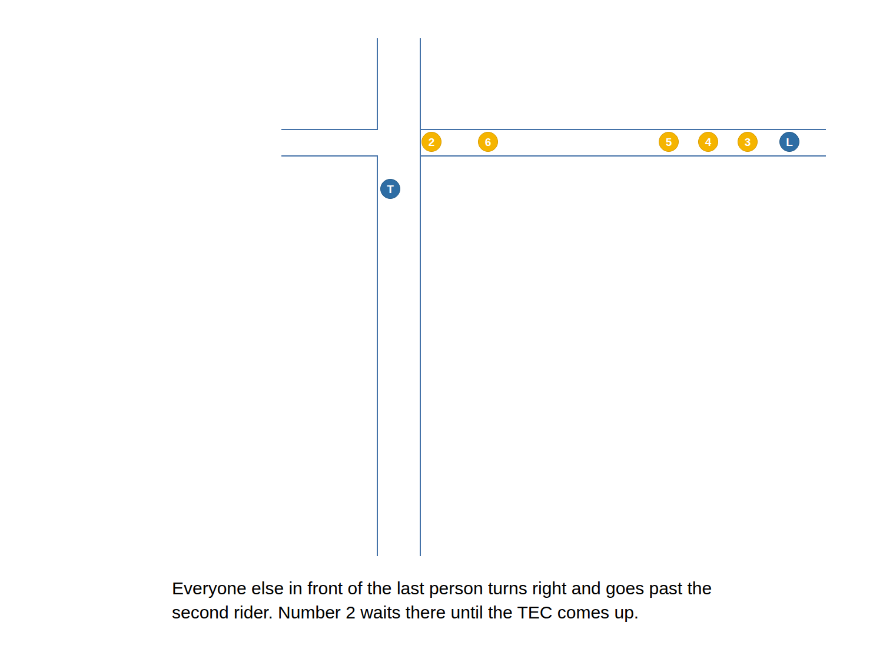2
6
5
4
3
L
T
Everyone else in front of the last person turns right and goes past the second rider. Number 2 waits there until the TEC comes up.